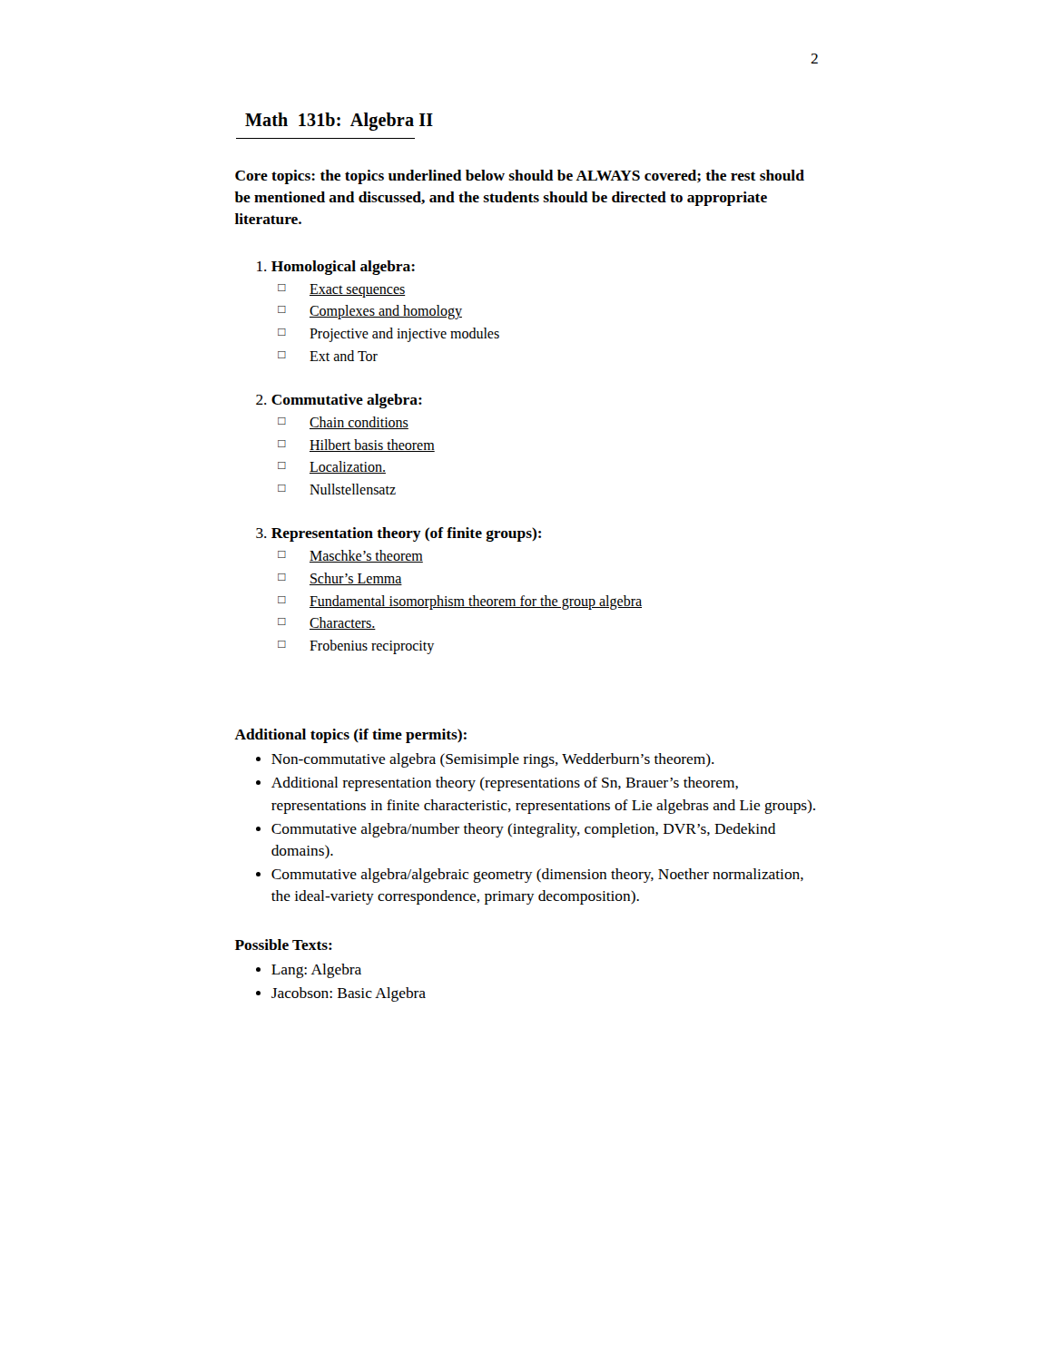2
Math 131b: Algebra II
Core topics: the topics underlined below should be ALWAYS covered; the rest should be mentioned and discussed, and the students should be directed to appropriate literature.
Homological algebra:
Exact sequences
Complexes and homology
Projective and injective modules
Ext and Tor
Commutative algebra:
Chain conditions
Hilbert basis theorem
Localization.
Nullstellensatz
Representation theory (of finite groups):
Maschke’s theorem
Schur’s Lemma
Fundamental isomorphism theorem for the group algebra
Characters.
Frobenius reciprocity
Additional topics (if time permits):
Non-commutative algebra (Semisimple rings, Wedderburn’s theorem).
Additional representation theory (representations of Sn, Brauer’s theorem, representations in finite characteristic, representations of Lie algebras and Lie groups).
Commutative algebra/number theory (integrality, completion, DVR’s, Dedekind domains).
Commutative algebra/algebraic geometry (dimension theory, Noether normalization, the ideal-variety correspondence, primary decomposition).
Possible Texts:
Lang: Algebra
Jacobson: Basic Algebra